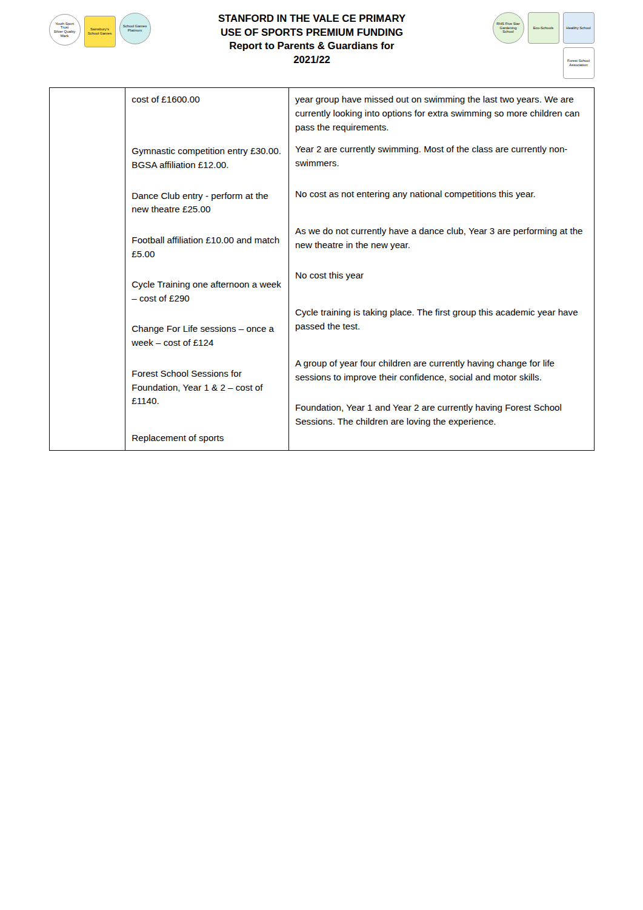Youth Sport Trust
Silver Quality Mark
Sainsbury's School Games
School Games Platinum
STANFORD IN THE VALE CE PRIMARY
USE OF SPORTS PREMIUM FUNDING
Report to Parents & Guardians for
2021/22
RHS Five Star Gardening School
Eco-Schools
Healthy School
Forest School Association
| | cost of £1600.00 Gymnastic competition entry £30.00. BGSA affiliation £12.00. Dance Club entry - perform at the new theatre £25.00 Football affiliation £10.00 and match £5.00 Cycle Training one afternoon a week – cost of £290 Change For Life sessions – once a week – cost of £124 Forest School Sessions for Foundation, Year 1 & 2 – cost of £1140. Replacement of sports | year group have missed out on swimming the last two years. We are currently looking into options for extra swimming so more children can pass the requirements. Year 2 are currently swimming. Most of the class are currently non-swimmers. No cost as not entering any national competitions this year. As we do not currently have a dance club, Year 3 are performing at the new theatre in the new year. No cost this year Cycle training is taking place. The first group this academic year have passed the test. A group of year four children are currently having change for life sessions to improve their confidence, social and motor skills. Foundation, Year 1 and Year 2 are currently having Forest School Sessions. The children are loving the experience. |